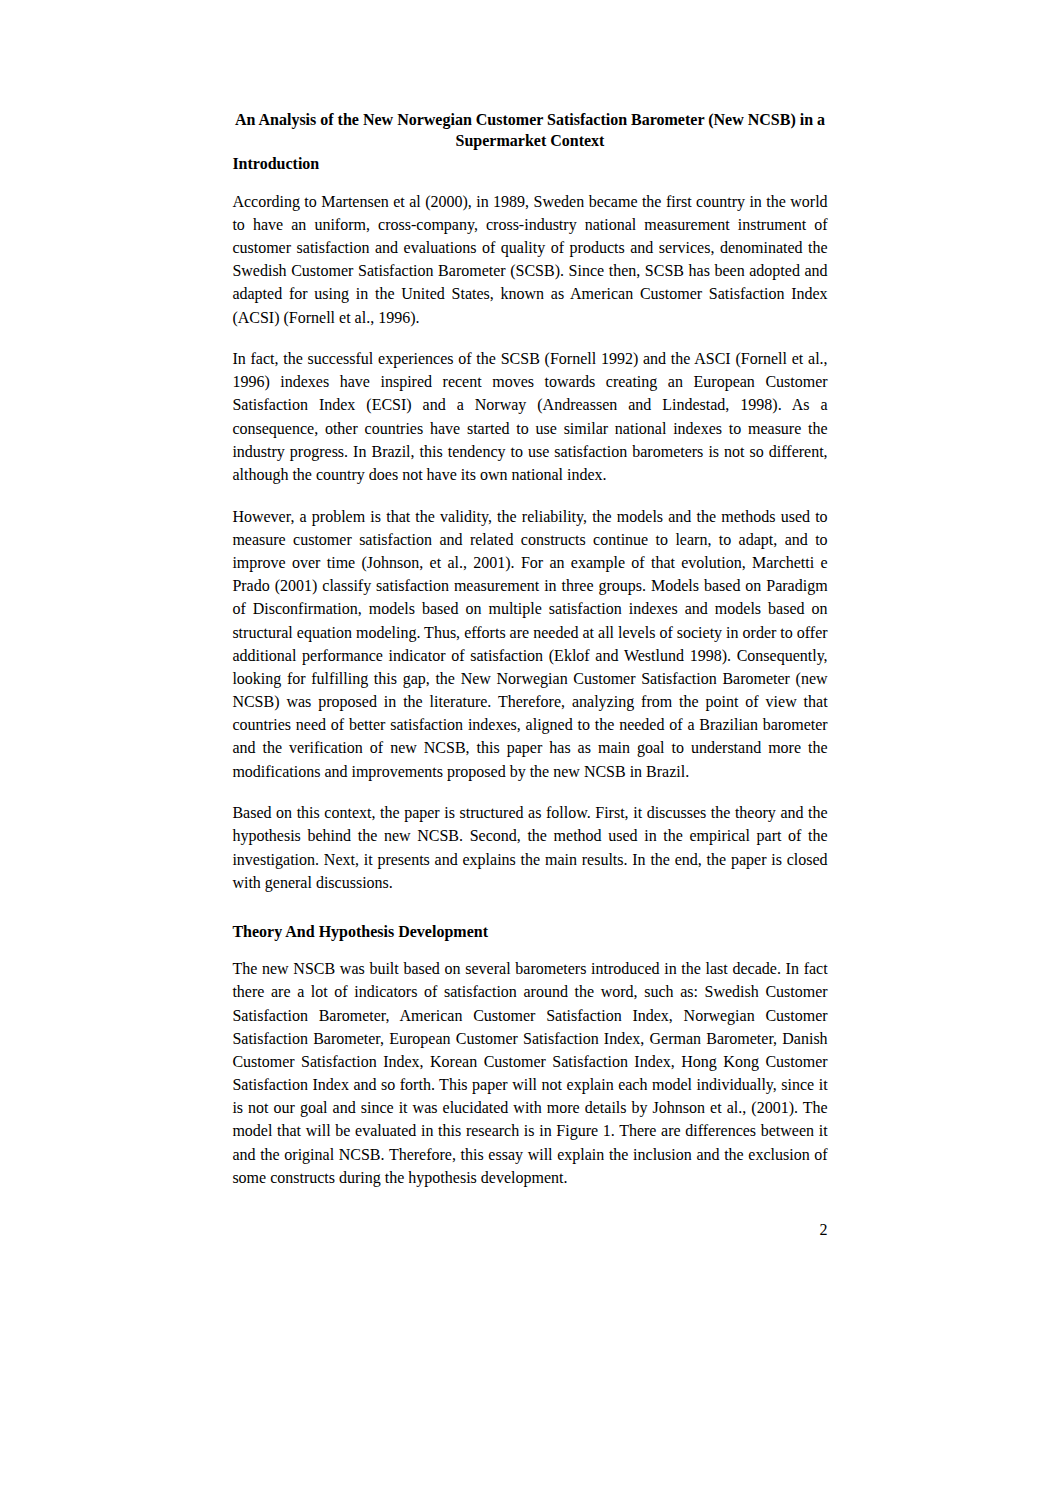An Analysis of the New Norwegian Customer Satisfaction Barometer (New NCSB) in a Supermarket Context
Introduction
According to Martensen et al (2000), in 1989, Sweden became the first country in the world to have an uniform, cross-company, cross-industry national measurement instrument of customer satisfaction and evaluations of quality of products and services, denominated the Swedish Customer Satisfaction Barometer (SCSB). Since then, SCSB has been adopted and adapted for using in the United States, known as American Customer Satisfaction Index (ACSI) (Fornell et al., 1996).
In fact, the successful experiences of the SCSB (Fornell 1992) and the ASCI (Fornell et al., 1996) indexes have inspired recent moves towards creating an European Customer Satisfaction Index (ECSI) and a Norway (Andreassen and Lindestad, 1998). As a consequence, other countries have started to use similar national indexes to measure the industry progress. In Brazil, this tendency to use satisfaction barometers is not so different, although the country does not have its own national index.
However, a problem is that the validity, the reliability, the models and the methods used to measure customer satisfaction and related constructs continue to learn, to adapt, and to improve over time (Johnson, et al., 2001). For an example of that evolution, Marchetti e Prado (2001) classify satisfaction measurement in three groups. Models based on Paradigm of Disconfirmation, models based on multiple satisfaction indexes and models based on structural equation modeling. Thus, efforts are needed at all levels of society in order to offer additional performance indicator of satisfaction (Eklof and Westlund 1998). Consequently, looking for fulfilling this gap, the New Norwegian Customer Satisfaction Barometer (new NCSB) was proposed in the literature. Therefore, analyzing from the point of view that countries need of better satisfaction indexes, aligned to the needed of a Brazilian barometer and the verification of new NCSB, this paper has as main goal to understand more the modifications and improvements proposed by the new NCSB in Brazil.
Based on this context, the paper is structured as follow. First, it discusses the theory and the hypothesis behind the new NCSB. Second, the method used in the empirical part of the investigation. Next, it presents and explains the main results. In the end, the paper is closed with general discussions.
Theory And Hypothesis Development
The new NSCB was built based on several barometers introduced in the last decade. In fact there are a lot of indicators of satisfaction around the word, such as: Swedish Customer Satisfaction Barometer, American Customer Satisfaction Index, Norwegian Customer Satisfaction Barometer, European Customer Satisfaction Index, German Barometer, Danish Customer Satisfaction Index, Korean Customer Satisfaction Index, Hong Kong Customer Satisfaction Index and so forth. This paper will not explain each model individually, since it is not our goal and since it was elucidated with more details by Johnson et al., (2001). The model that will be evaluated in this research is in Figure 1. There are differences between it and the original NCSB. Therefore, this essay will explain the inclusion and the exclusion of some constructs during the hypothesis development.
2